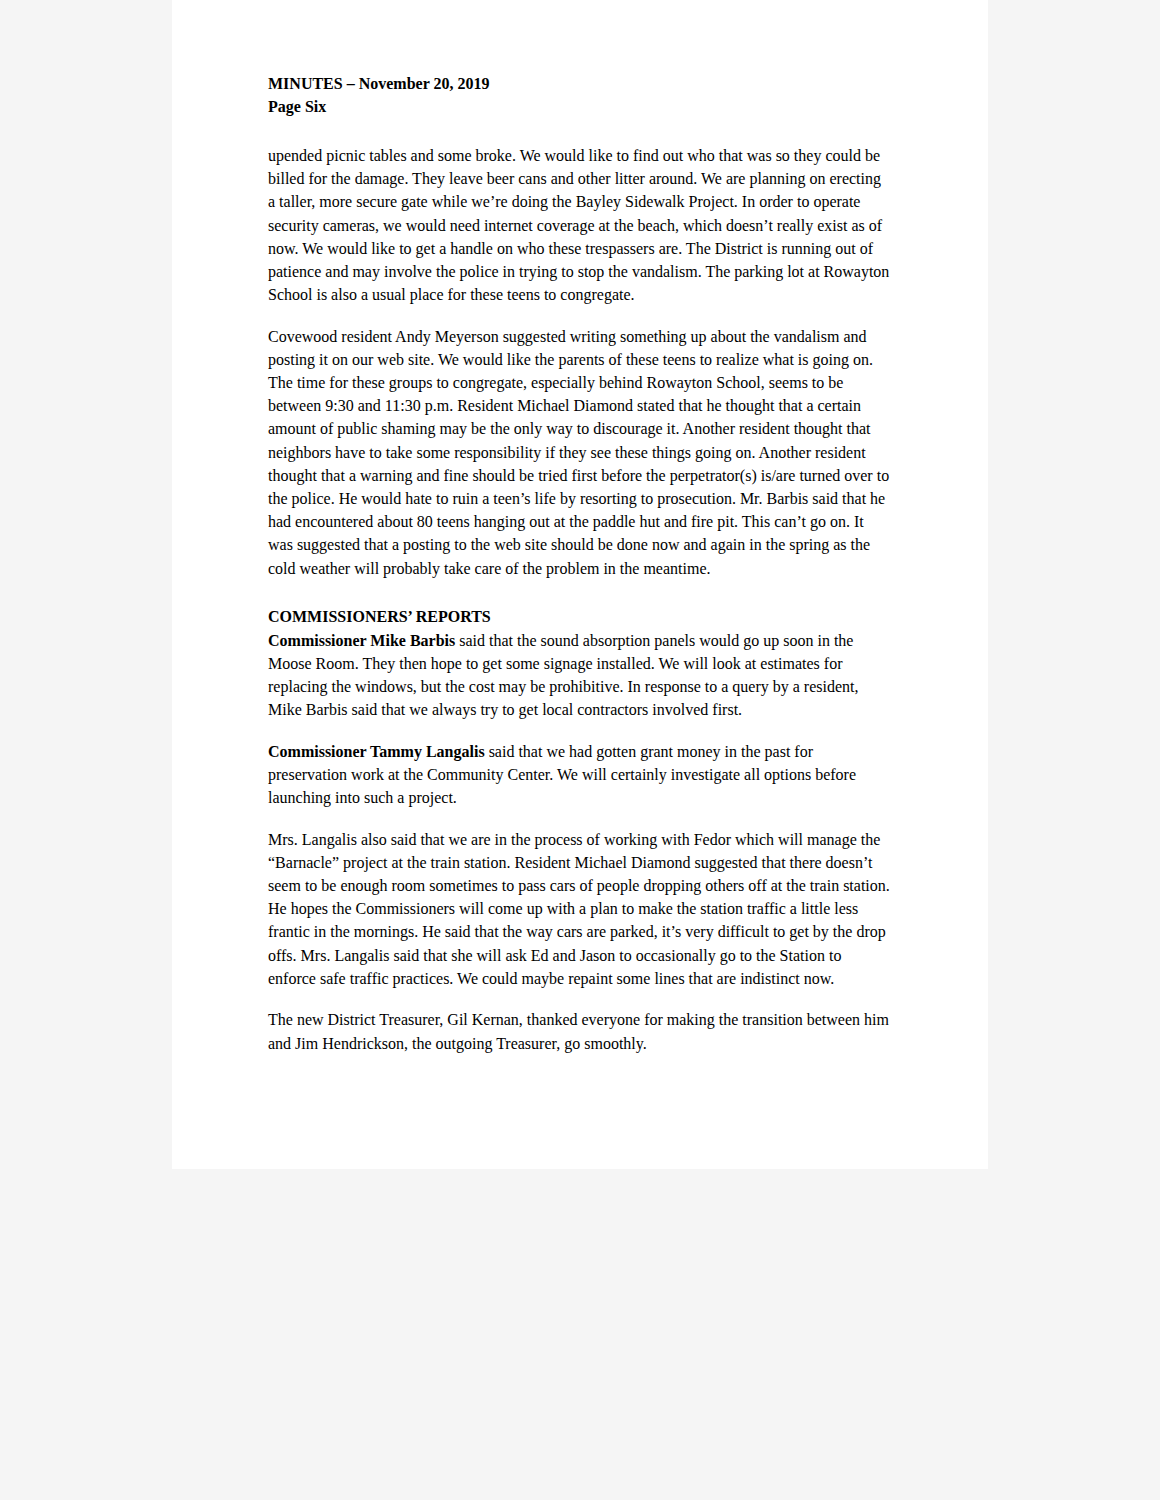MINUTES – November 20, 2019
Page Six
upended picnic tables and some broke. We would like to find out who that was so they could be billed for the damage. They leave beer cans and other litter around. We are planning on erecting a taller, more secure gate while we’re doing the Bayley Sidewalk Project. In order to operate security cameras, we would need internet coverage at the beach, which doesn’t really exist as of now. We would like to get a handle on who these trespassers are. The District is running out of patience and may involve the police in trying to stop the vandalism. The parking lot at Rowayton School is also a usual place for these teens to congregate.
Covewood resident Andy Meyerson suggested writing something up about the vandalism and posting it on our web site. We would like the parents of these teens to realize what is going on. The time for these groups to congregate, especially behind Rowayton School, seems to be between 9:30 and 11:30 p.m. Resident Michael Diamond stated that he thought that a certain amount of public shaming may be the only way to discourage it. Another resident thought that neighbors have to take some responsibility if they see these things going on. Another resident thought that a warning and fine should be tried first before the perpetrator(s) is/are turned over to the police. He would hate to ruin a teen’s life by resorting to prosecution. Mr. Barbis said that he had encountered about 80 teens hanging out at the paddle hut and fire pit. This can’t go on. It was suggested that a posting to the web site should be done now and again in the spring as the cold weather will probably take care of the problem in the meantime.
Commissioners’ Reports
Commissioner Mike Barbis said that the sound absorption panels would go up soon in the Moose Room. They then hope to get some signage installed. We will look at estimates for replacing the windows, but the cost may be prohibitive. In response to a query by a resident, Mike Barbis said that we always try to get local contractors involved first.
Commissioner Tammy Langalis said that we had gotten grant money in the past for preservation work at the Community Center. We will certainly investigate all options before launching into such a project.
Mrs. Langalis also said that we are in the process of working with Fedor which will manage the “Barnacle” project at the train station. Resident Michael Diamond suggested that there doesn’t seem to be enough room sometimes to pass cars of people dropping others off at the train station. He hopes the Commissioners will come up with a plan to make the station traffic a little less frantic in the mornings. He said that the way cars are parked, it’s very difficult to get by the drop offs. Mrs. Langalis said that she will ask Ed and Jason to occasionally go to the Station to enforce safe traffic practices. We could maybe repaint some lines that are indistinct now.
The new District Treasurer, Gil Kernan, thanked everyone for making the transition between him and Jim Hendrickson, the outgoing Treasurer, go smoothly.